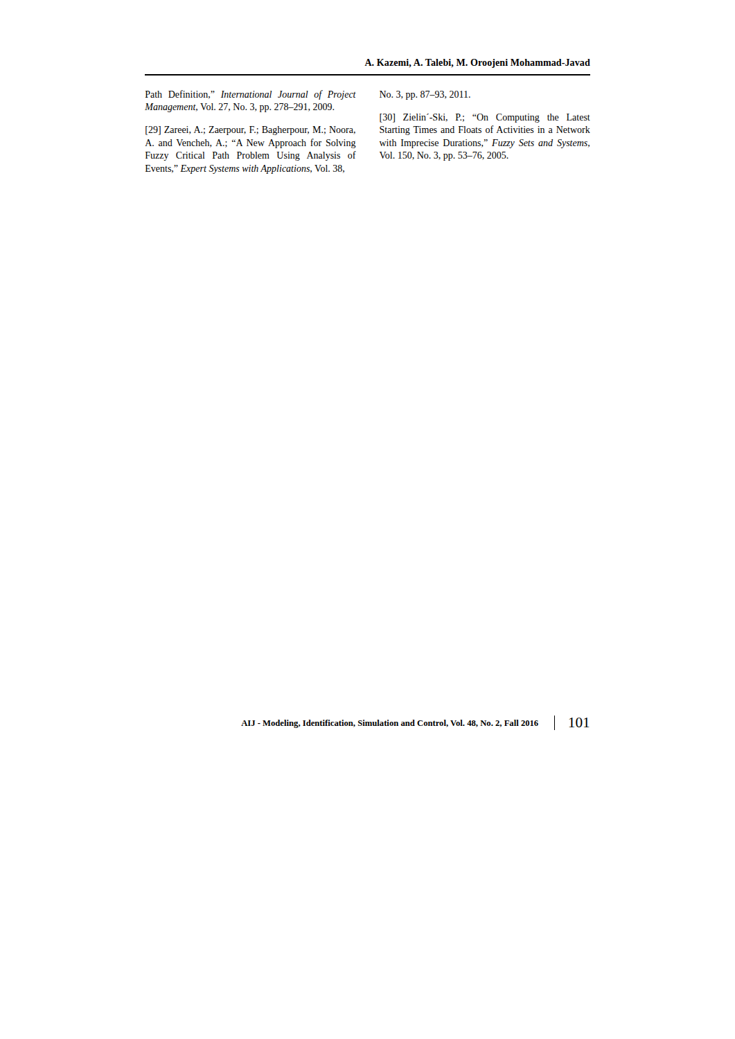A. Kazemi, A. Talebi, M. Oroojeni Mohammad-Javad
Path Definition,” International Journal of Project Management, Vol. 27, No. 3, pp. 278–291, 2009.
[29] Zareei, A.; Zaerpour, F.; Bagherpour, M.; Noora, A. and Vencheh, A.; “A New Approach for Solving Fuzzy Critical Path Problem Using Analysis of Events,” Expert Systems with Applications, Vol. 38,
No. 3, pp. 87–93, 2011.
[30] Zielin´-Ski, P.; “On Computing the Latest Starting Times and Floats of Activities in a Network with Imprecise Durations,” Fuzzy Sets and Systems, Vol. 150, No. 3, pp. 53–76, 2005.
AIJ - Modeling, Identification, Simulation and Control, Vol. 48, No. 2, Fall 2016
101